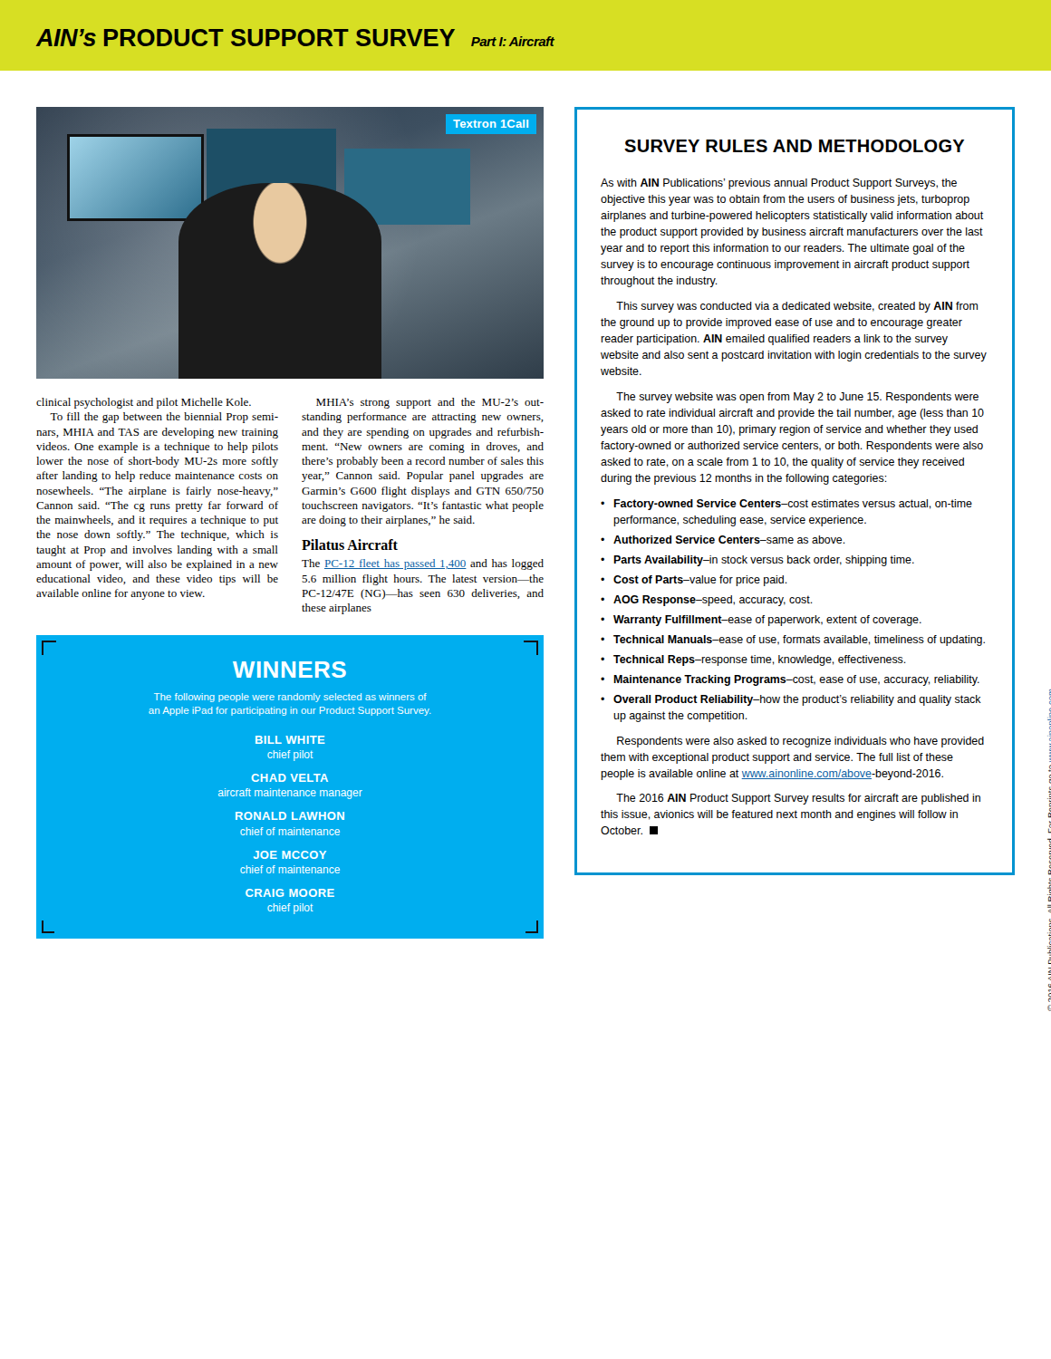AIN’s PRODUCT SUPPORT SURVEY Part I: Aircraft
Textron 1Call
clinical psychologist and pilot Michelle Kole.
To fill the gap between the biennial Prop seminars, MHIA and TAS are developing new training videos. One example is a technique to help pilots lower the nose of short-body MU-2s more softly after landing to help reduce maintenance costs on nosewheels. “The airplane is fairly nose-heavy,” Cannon said. “The cg runs pretty far forward of the mainwheels, and it requires a technique to put the nose down softly.” The technique, which is taught at Prop and involves landing with a small amount of power, will also be explained in a new educational video, and these video tips will be available online for anyone to view.
MHIA’s strong support and the MU-2’s outstanding performance are attracting new owners, and they are spending on upgrades and refurbishment. “New owners are coming in droves, and there’s probably been a record number of sales this year,” Cannon said. Popular panel upgrades are Garmin’s G600 flight displays and GTN 650/750 touchscreen navigators. “It’s fantastic what people are doing to their airplanes,” he said.
Pilatus Aircraft
The PC-12 fleet has passed 1,400 and has logged 5.6 million flight hours. The latest version—the PC-12/47E (NG)—has seen 630 deliveries, and these airplanes
WINNERS
The following people were randomly selected as winners of
an Apple iPad for participating in our Product Support Survey.
BILL WHITE
chief pilot
CHAD VELTA
aircraft maintenance manager
RONALD LAWHON
chief of maintenance
JOE MCCOY
chief of maintenance
CRAIG MOORE
chief pilot
SURVEY RULES AND METHODOLOGY
As with AIN Publications’ previous annual Product Support Surveys, the objective this year was to obtain from the users of business jets, turboprop airplanes and turbine-powered helicopters statistically valid information about the product support provided by business aircraft manufacturers over the last year and to report this information to our readers. The ultimate goal of the survey is to encourage continuous improvement in aircraft product support throughout the industry.
This survey was conducted via a dedicated website, created by AIN from the ground up to provide improved ease of use and to encourage greater reader participation. AIN emailed qualified readers a link to the survey website and also sent a postcard invitation with login credentials to the survey website.
The survey website was open from May 2 to June 15. Respondents were asked to rate individual aircraft and provide the tail number, age (less than 10 years old or more than 10), primary region of service and whether they used factory-owned or authorized service centers, or both. Respondents were also asked to rate, on a scale from 1 to 10, the quality of service they received during the previous 12 months in the following categories:
Factory-owned Service Centers–cost estimates versus actual, on-time performance, scheduling ease, service experience.
Authorized Service Centers–same as above.
Parts Availability–in stock versus back order, shipping time.
Cost of Parts–value for price paid.
AOG Response–speed, accuracy, cost.
Warranty Fulfillment–ease of paperwork, extent of coverage.
Technical Manuals–ease of use, formats available, timeliness of updating.
Technical Reps–response time, knowledge, effectiveness.
Maintenance Tracking Programs–cost, ease of use, accuracy, reliability.
Overall Product Reliability–how the product’s reliability and quality stack up against the competition.
Respondents were also asked to recognize individuals who have provided them with exceptional product support and service. The full list of these people is available online at www.ainonline.com/above-beyond-2016.
The 2016 AIN Product Support Survey results for aircraft are published in this issue, avionics will be featured next month and engines will follow in October.
© 2016 AIN Publications. All Rights Reserved. For Reprints go to www.ainonline.com